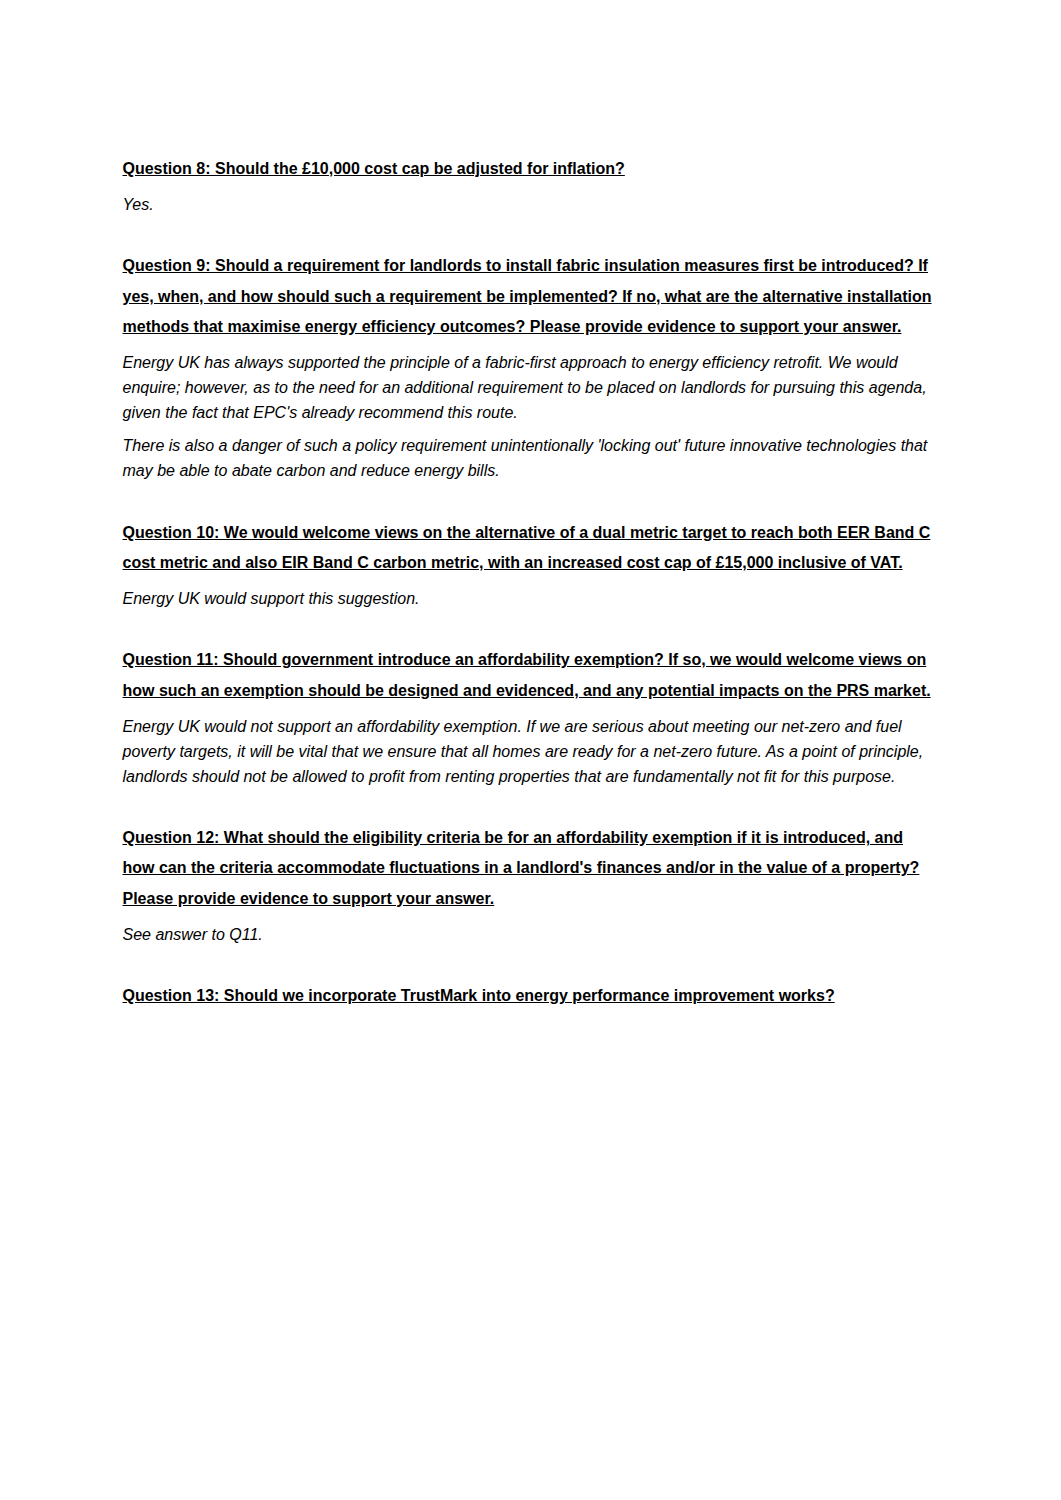Question 8: Should the £10,000 cost cap be adjusted for inflation?
Yes.
Question 9: Should a requirement for landlords to install fabric insulation measures first be introduced? If yes, when, and how should such a requirement be implemented? If no, what are the alternative installation methods that maximise energy efficiency outcomes? Please provide evidence to support your answer.
Energy UK has always supported the principle of a fabric-first approach to energy efficiency retrofit. We would enquire; however, as to the need for an additional requirement to be placed on landlords for pursuing this agenda, given the fact that EPC's already recommend this route.
There is also a danger of such a policy requirement unintentionally 'locking out' future innovative technologies that may be able to abate carbon and reduce energy bills.
Question 10: We would welcome views on the alternative of a dual metric target to reach both EER Band C cost metric and also EIR Band C carbon metric, with an increased cost cap of £15,000 inclusive of VAT.
Energy UK would support this suggestion.
Question 11: Should government introduce an affordability exemption? If so, we would welcome views on how such an exemption should be designed and evidenced, and any potential impacts on the PRS market.
Energy UK would not support an affordability exemption. If we are serious about meeting our net-zero and fuel poverty targets, it will be vital that we ensure that all homes are ready for a net-zero future. As a point of principle, landlords should not be allowed to profit from renting properties that are fundamentally not fit for this purpose.
Question 12: What should the eligibility criteria be for an affordability exemption if it is introduced, and how can the criteria accommodate fluctuations in a landlord's finances and/or in the value of a property? Please provide evidence to support your answer.
See answer to Q11.
Question 13: Should we incorporate TrustMark into energy performance improvement works?